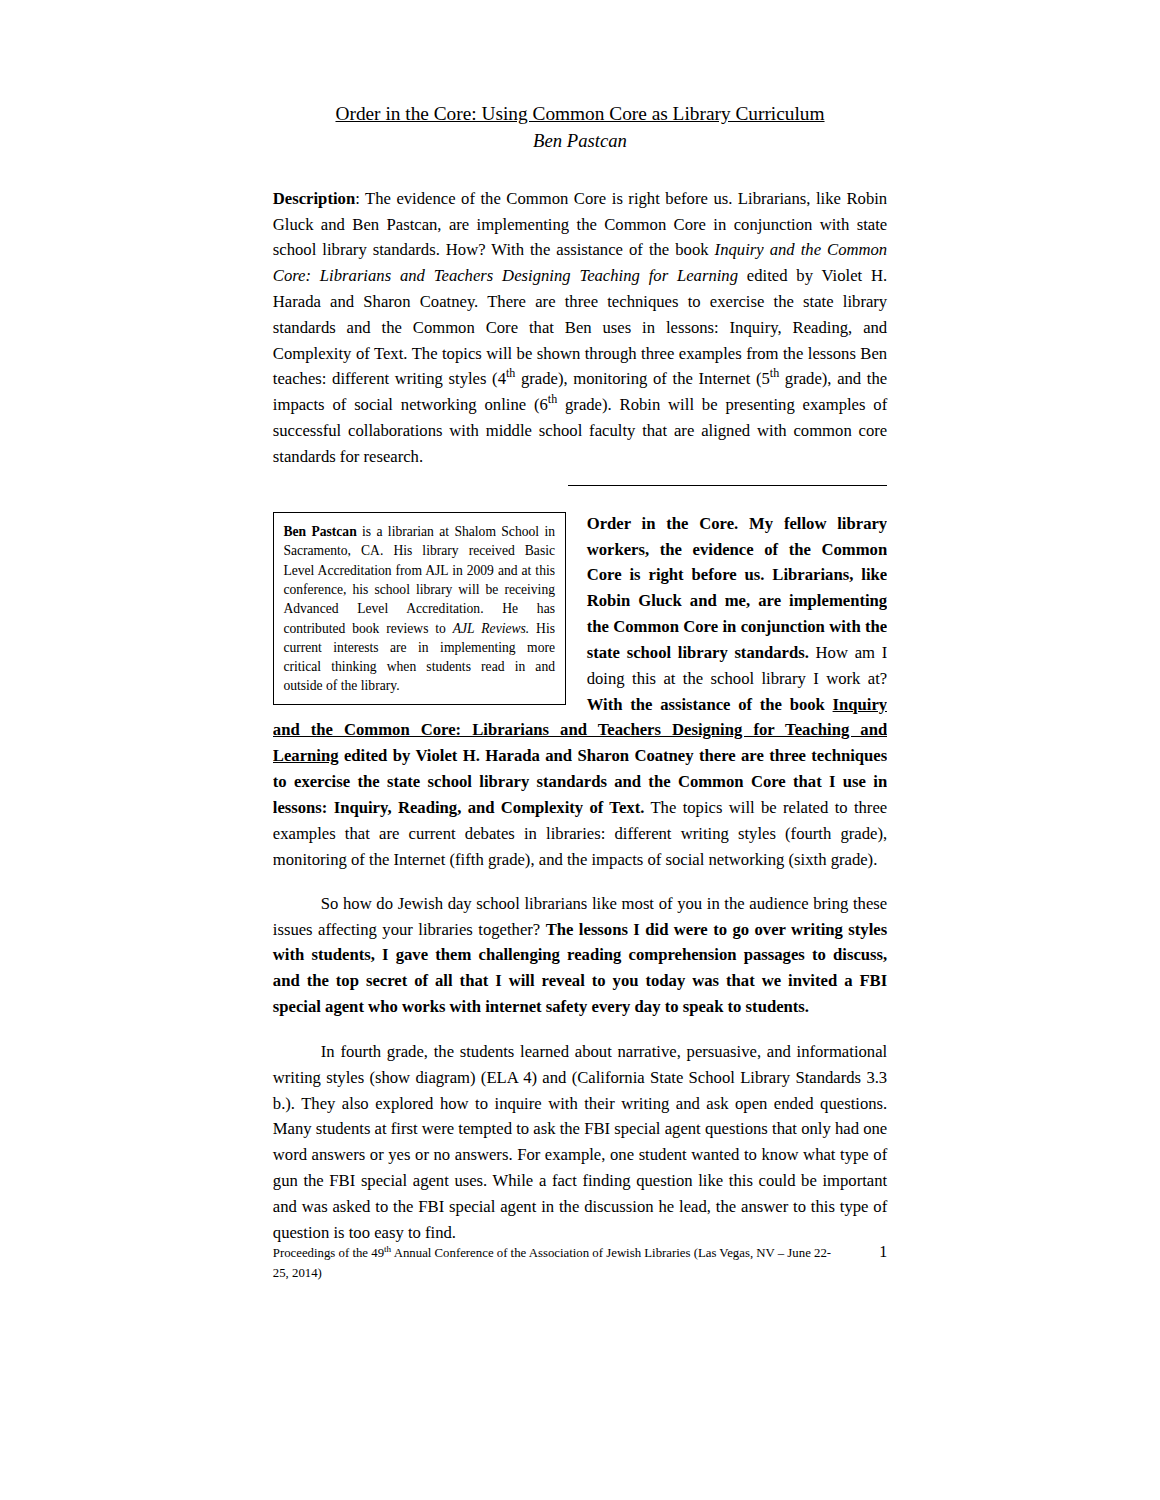Order in the Core: Using Common Core as Library Curriculum
Ben Pastcan
Description: The evidence of the Common Core is right before us. Librarians, like Robin Gluck and Ben Pastcan, are implementing the Common Core in conjunction with state school library standards. How? With the assistance of the book Inquiry and the Common Core: Librarians and Teachers Designing Teaching for Learning edited by Violet H. Harada and Sharon Coatney. There are three techniques to exercise the state library standards and the Common Core that Ben uses in lessons: Inquiry, Reading, and Complexity of Text. The topics will be shown through three examples from the lessons Ben teaches: different writing styles (4th grade), monitoring of the Internet (5th grade), and the impacts of social networking online (6th grade). Robin will be presenting examples of successful collaborations with middle school faculty that are aligned with common core standards for research.
Ben Pastcan is a librarian at Shalom School in Sacramento, CA. His library received Basic Level Accreditation from AJL in 2009 and at this conference, his school library will be receiving Advanced Level Accreditation. He has contributed book reviews to AJL Reviews. His current interests are in implementing more critical thinking when students read in and outside of the library.
Order in the Core. My fellow library workers, the evidence of the Common Core is right before us. Librarians, like Robin Gluck and me, are implementing the Common Core in conjunction with the state school library standards. How am I doing this at the school library I work at? With the assistance of the book Inquiry and the Common Core: Librarians and Teachers Designing for Teaching and Learning edited by Violet H. Harada and Sharon Coatney there are three techniques to exercise the state school library standards and the Common Core that I use in lessons: Inquiry, Reading, and Complexity of Text. The topics will be related to three examples that are current debates in libraries: different writing styles (fourth grade), monitoring of the Internet (fifth grade), and the impacts of social networking (sixth grade).
So how do Jewish day school librarians like most of you in the audience bring these issues affecting your libraries together? The lessons I did were to go over writing styles with students, I gave them challenging reading comprehension passages to discuss, and the top secret of all that I will reveal to you today was that we invited a FBI special agent who works with internet safety every day to speak to students.
In fourth grade, the students learned about narrative, persuasive, and informational writing styles (show diagram) (ELA 4) and (California State School Library Standards 3.3 b.). They also explored how to inquire with their writing and ask open ended questions. Many students at first were tempted to ask the FBI special agent questions that only had one word answers or yes or no answers. For example, one student wanted to know what type of gun the FBI special agent uses. While a fact finding question like this could be important and was asked to the FBI special agent in the discussion he lead, the answer to this type of question is too easy to find.
Proceedings of the 49th Annual Conference of the Association of Jewish Libraries (Las Vegas, NV – June 22-25, 2014) 1